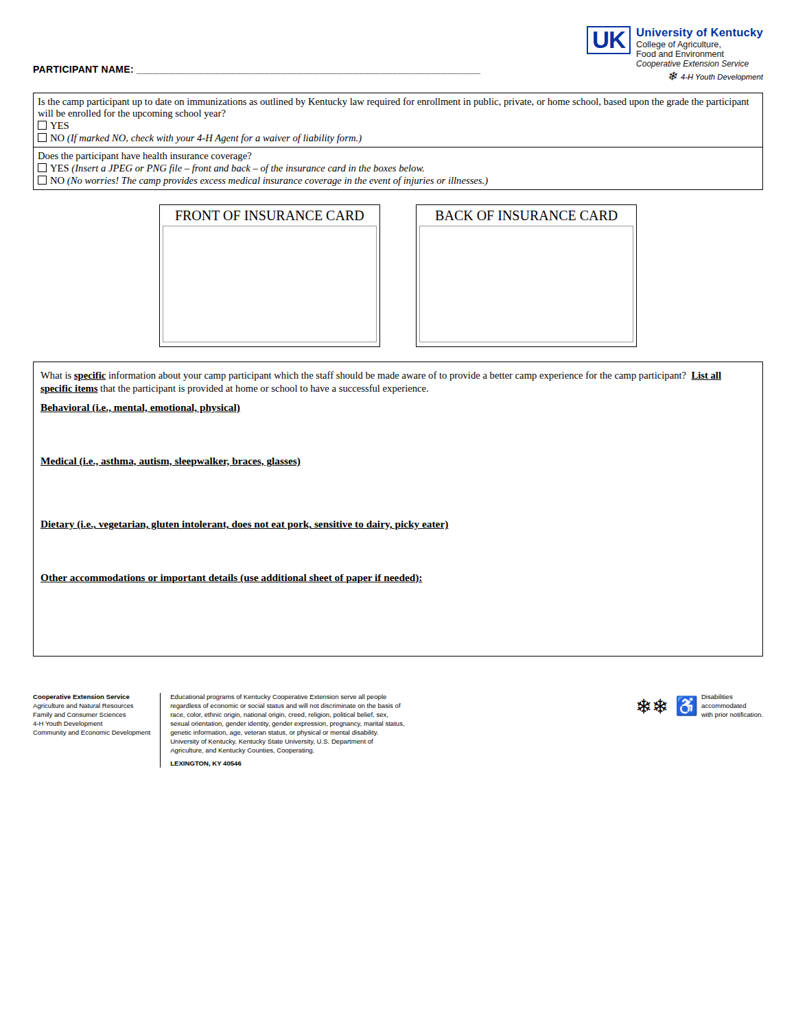PARTICIPANT NAME: ______________________________________________________________
UK
University of Kentucky College of Agriculture, Food and Environment Cooperative Extension Service
❄ 4-H Youth Development
| Is the camp participant up to date on immunizations as outlined by Kentucky law required for enrollment in public, private, or home school, based upon the grade the participant will be enrolled for the upcoming school year? YES NO (If marked NO, check with your 4-H Agent for a waiver of liability form.) |
| Does the participant have health insurance coverage? YES (Insert a JPEG or PNG file – front and back – of the insurance card in the boxes below. NO (No worries! The camp provides excess medical insurance coverage in the event of injuries or illnesses.) |
FRONT OF INSURANCE CARD
BACK OF INSURANCE CARD
What is specific information about your camp participant which the staff should be made aware of to provide a better camp experience for the camp participant? List all specific items that the participant is provided at home or school to have a successful experience.
Behavioral (i.e., mental, emotional, physical)
Medical (i.e., asthma, autism, sleepwalker, braces, glasses)
Dietary (i.e., vegetarian, gluten intolerant, does not eat pork, sensitive to dairy, picky eater)
Other accommodations or important details (use additional sheet of paper if needed):
Cooperative Extension Service
Agriculture and Natural Resources
Family and Consumer Sciences
4-H Youth Development
Community and Economic Development
Educational programs of Kentucky Cooperative Extension serve all people regardless of economic or social status and will not discriminate on the basis of race, color, ethnic origin, national origin, creed, religion, political belief, sex, sexual orientation, gender identity, gender expression, pregnancy, marital status, genetic information, age, veteran status, or physical or mental disability. University of Kentucky, Kentucky State University, U.S. Department of Agriculture, and Kentucky Counties, Cooperating.
LEXINGTON, KY 40546
❄❄
♿
Disabilities
accommodated
with prior notification.